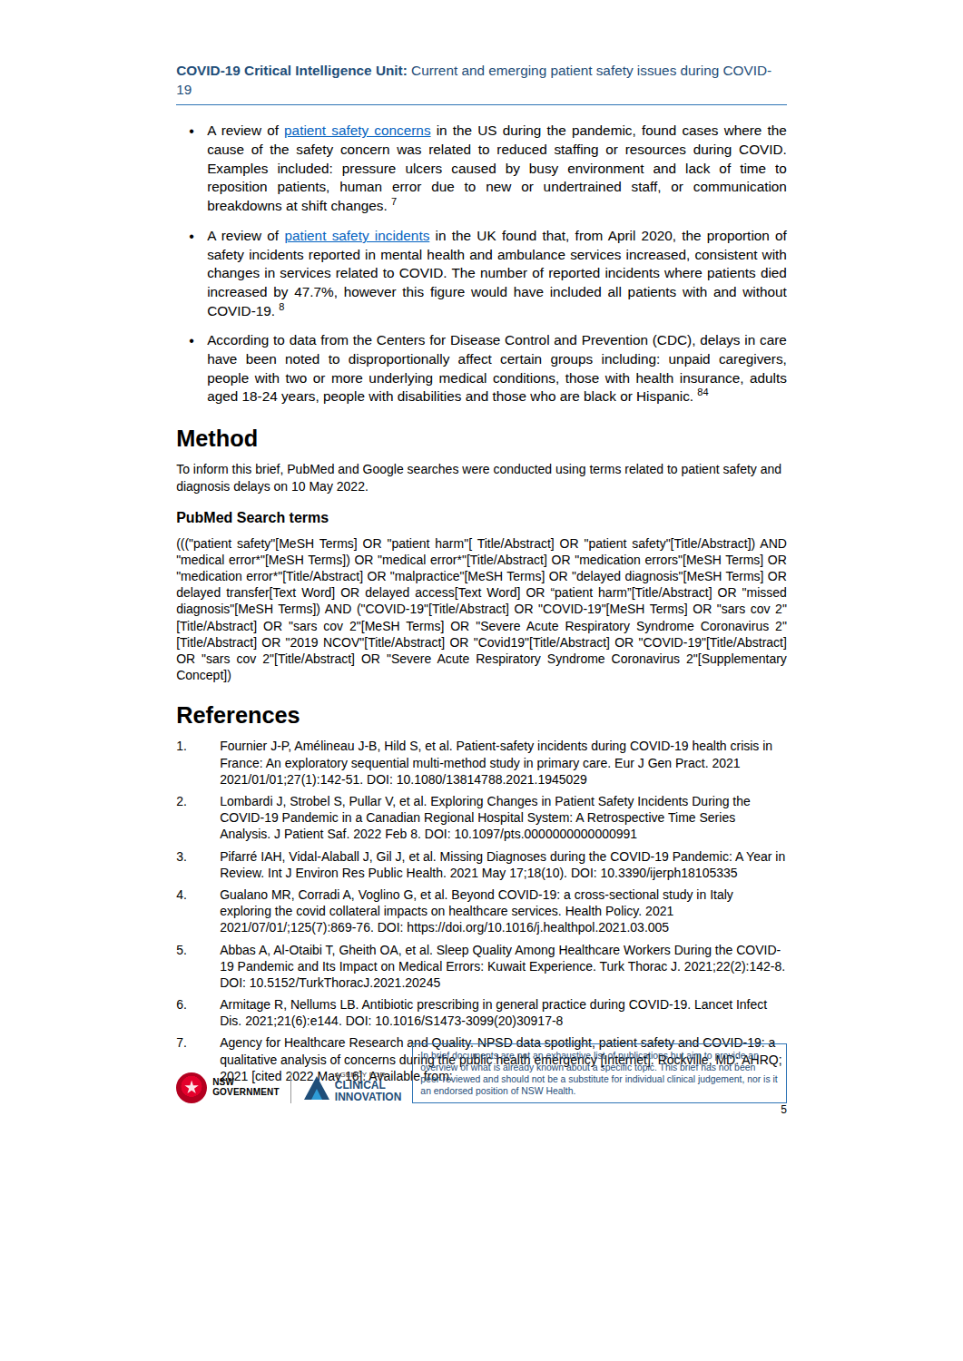COVID-19 Critical Intelligence Unit: Current and emerging patient safety issues during COVID-19
A review of patient safety concerns in the US during the pandemic, found cases where the cause of the safety concern was related to reduced staffing or resources during COVID. Examples included: pressure ulcers caused by busy environment and lack of time to reposition patients, human error due to new or undertrained staff, or communication breakdowns at shift changes. 7
A review of patient safety incidents in the UK found that, from April 2020, the proportion of safety incidents reported in mental health and ambulance services increased, consistent with changes in services related to COVID. The number of reported incidents where patients died increased by 47.7%, however this figure would have included all patients with and without COVID-19. 8
According to data from the Centers for Disease Control and Prevention (CDC), delays in care have been noted to disproportionally affect certain groups including: unpaid caregivers, people with two or more underlying medical conditions, those with health insurance, adults aged 18-24 years, people with disabilities and those who are black or Hispanic. 84
Method
To inform this brief, PubMed and Google searches were conducted using terms related to patient safety and diagnosis delays on 10 May 2022.
PubMed Search terms
((("patient safety"[MeSH Terms] OR "patient harm"[ Title/Abstract] OR "patient safety"[Title/Abstract]) AND "medical error*"[MeSH Terms]) OR "medical error*"[Title/Abstract] OR "medication errors"[MeSH Terms] OR "medication error*"[Title/Abstract] OR "malpractice"[MeSH Terms] OR "delayed diagnosis"[MeSH Terms] OR delayed transfer[Text Word] OR delayed access[Text Word] OR “patient harm”[Title/Abstract] OR "missed diagnosis"[MeSH Terms]) AND ("COVID-19"[Title/Abstract] OR "COVID-19"[MeSH Terms] OR "sars cov 2"[Title/Abstract] OR "sars cov 2"[MeSH Terms] OR "Severe Acute Respiratory Syndrome Coronavirus 2"[Title/Abstract] OR "2019 NCOV"[Title/Abstract] OR "Covid19"[Title/Abstract] OR "COVID-19"[Title/Abstract] OR "sars cov 2"[Title/Abstract] OR "Severe Acute Respiratory Syndrome Coronavirus 2"[Supplementary Concept])
References
Fournier J-P, Amélineau J-B, Hild S, et al. Patient-safety incidents during COVID-19 health crisis in France: An exploratory sequential multi-method study in primary care. Eur J Gen Pract. 2021 2021/01/01;27(1):142-51. DOI: 10.1080/13814788.2021.1945029
Lombardi J, Strobel S, Pullar V, et al. Exploring Changes in Patient Safety Incidents During the COVID-19 Pandemic in a Canadian Regional Hospital System: A Retrospective Time Series Analysis. J Patient Saf. 2022 Feb 8. DOI: 10.1097/pts.0000000000000991
Pifarré IAH, Vidal-Alaball J, Gil J, et al. Missing Diagnoses during the COVID-19 Pandemic: A Year in Review. Int J Environ Res Public Health. 2021 May 17;18(10). DOI: 10.3390/ijerph18105335
Gualano MR, Corradi A, Voglino G, et al. Beyond COVID-19: a cross-sectional study in Italy exploring the covid collateral impacts on healthcare services. Health Policy. 2021 2021/07/01/;125(7):869-76. DOI: https://doi.org/10.1016/j.healthpol.2021.03.005
Abbas A, Al-Otaibi T, Gheith OA, et al. Sleep Quality Among Healthcare Workers During the COVID-19 Pandemic and Its Impact on Medical Errors: Kuwait Experience. Turk Thorac J. 2021;22(2):142-8. DOI: 10.5152/TurkThoracJ.2021.20245
Armitage R, Nellums LB. Antibiotic prescribing in general practice during COVID-19. Lancet Infect Dis. 2021;21(6):e144. DOI: 10.1016/S1473-3099(20)30917-8
Agency for Healthcare Research and Quality. NPSD data spotlight, patient safety and COVID-19: a qualitative analysis of concerns during the public health emergency [Internet]. Rockville, MD: AHRQ; 2021 [cited 2022 May 16]. Available from:
NSW
GOVERNMENT
AGENCY FOR CLINICAL INNOVATION
In brief documents are not an exhaustive list of publications but aim to provide an overview of what is already known about a specific topic. This brief has not been peer-reviewed and should not be a substitute for individual clinical judgement, nor is it an endorsed position of NSW Health.
5